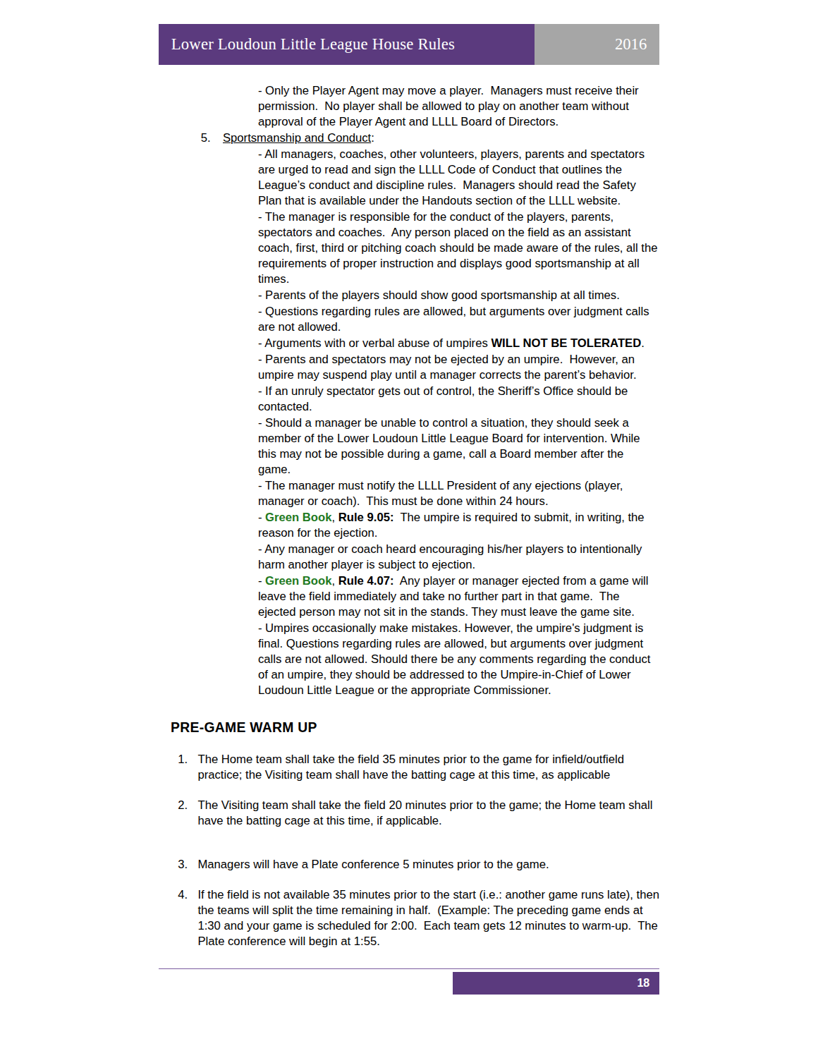Lower Loudoun Little League House Rules
2016
- Only the Player Agent may move a player. Managers must receive their permission. No player shall be allowed to play on another team without approval of the Player Agent and LLLL Board of Directors.
5. Sportsmanship and Conduct:
- All managers, coaches, other volunteers, players, parents and spectators are urged to read and sign the LLLL Code of Conduct that outlines the League’s conduct and discipline rules. Managers should read the Safety Plan that is available under the Handouts section of the LLLL website.
- The manager is responsible for the conduct of the players, parents, spectators and coaches. Any person placed on the field as an assistant coach, first, third or pitching coach should be made aware of the rules, all the requirements of proper instruction and displays good sportsmanship at all times.
- Parents of the players should show good sportsmanship at all times.
- Questions regarding rules are allowed, but arguments over judgment calls are not allowed.
- Arguments with or verbal abuse of umpires WILL NOT BE TOLERATED.
- Parents and spectators may not be ejected by an umpire. However, an umpire may suspend play until a manager corrects the parent’s behavior.
- If an unruly spectator gets out of control, the Sheriff’s Office should be contacted.
- Should a manager be unable to control a situation, they should seek a member of the Lower Loudoun Little League Board for intervention. While this may not be possible during a game, call a Board member after the game.
- The manager must notify the LLLL President of any ejections (player, manager or coach). This must be done within 24 hours.
- Green Book, Rule 9.05: The umpire is required to submit, in writing, the reason for the ejection.
- Any manager or coach heard encouraging his/her players to intentionally harm another player is subject to ejection.
- Green Book, Rule 4.07: Any player or manager ejected from a game will leave the field immediately and take no further part in that game. The ejected person may not sit in the stands. They must leave the game site.
- Umpires occasionally make mistakes. However, the umpire's judgment is final. Questions regarding rules are allowed, but arguments over judgment calls are not allowed. Should there be any comments regarding the conduct of an umpire, they should be addressed to the Umpire-in-Chief of Lower Loudoun Little League or the appropriate Commissioner.
PRE-GAME WARM UP
The Home team shall take the field 35 minutes prior to the game for infield/outfield practice; the Visiting team shall have the batting cage at this time, as applicable
The Visiting team shall take the field 20 minutes prior to the game; the Home team shall have the batting cage at this time, if applicable.
Managers will have a Plate conference 5 minutes prior to the game.
If the field is not available 35 minutes prior to the start (i.e.: another game runs late), then the teams will split the time remaining in half. (Example: The preceding game ends at 1:30 and your game is scheduled for 2:00. Each team gets 12 minutes to warm-up. The Plate conference will begin at 1:55.
18